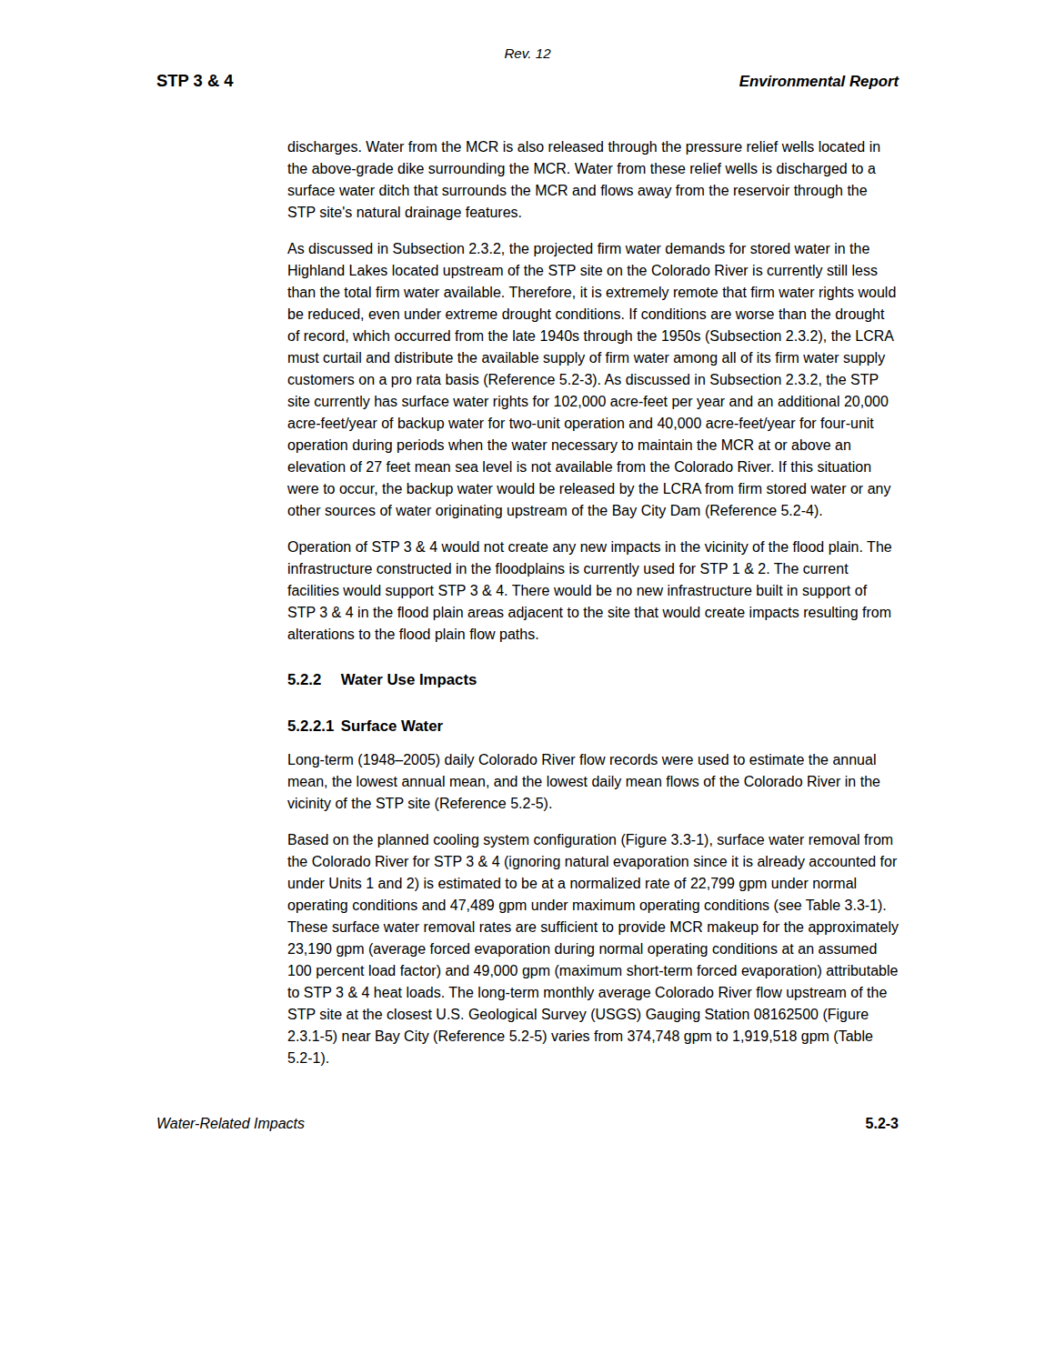Rev. 12
STP 3 & 4 Environmental Report
discharges. Water from the MCR is also released through the pressure relief wells located in the above-grade dike surrounding the MCR. Water from these relief wells is discharged to a surface water ditch that surrounds the MCR and flows away from the reservoir through the STP site's natural drainage features.
As discussed in Subsection 2.3.2, the projected firm water demands for stored water in the Highland Lakes located upstream of the STP site on the Colorado River is currently still less than the total firm water available. Therefore, it is extremely remote that firm water rights would be reduced, even under extreme drought conditions. If conditions are worse than the drought of record, which occurred from the late 1940s through the 1950s (Subsection 2.3.2), the LCRA must curtail and distribute the available supply of firm water among all of its firm water supply customers on a pro rata basis (Reference 5.2-3). As discussed in Subsection 2.3.2, the STP site currently has surface water rights for 102,000 acre-feet per year and an additional 20,000 acre-feet/year of backup water for two-unit operation and 40,000 acre-feet/year for four-unit operation during periods when the water necessary to maintain the MCR at or above an elevation of 27 feet mean sea level is not available from the Colorado River. If this situation were to occur, the backup water would be released by the LCRA from firm stored water or any other sources of water originating upstream of the Bay City Dam (Reference 5.2-4).
Operation of STP 3 & 4 would not create any new impacts in the vicinity of the flood plain. The infrastructure constructed in the floodplains is currently used for STP 1 & 2. The current facilities would support STP 3 & 4. There would be no new infrastructure built in support of STP 3 & 4 in the flood plain areas adjacent to the site that would create impacts resulting from alterations to the flood plain flow paths.
5.2.2 Water Use Impacts
5.2.2.1 Surface Water
Long-term (1948–2005) daily Colorado River flow records were used to estimate the annual mean, the lowest annual mean, and the lowest daily mean flows of the Colorado River in the vicinity of the STP site (Reference 5.2-5).
Based on the planned cooling system configuration (Figure 3.3-1), surface water removal from the Colorado River for STP 3 & 4 (ignoring natural evaporation since it is already accounted for under Units 1 and 2) is estimated to be at a normalized rate of 22,799 gpm under normal operating conditions and 47,489 gpm under maximum operating conditions (see Table 3.3-1). These surface water removal rates are sufficient to provide MCR makeup for the approximately 23,190 gpm (average forced evaporation during normal operating conditions at an assumed 100 percent load factor) and 49,000 gpm (maximum short-term forced evaporation) attributable to STP 3 & 4 heat loads. The long-term monthly average Colorado River flow upstream of the STP site at the closest U.S. Geological Survey (USGS) Gauging Station 08162500 (Figure 2.3.1-5) near Bay City (Reference 5.2-5) varies from 374,748 gpm to 1,919,518 gpm (Table 5.2-1).
Water-Related Impacts 5.2-3